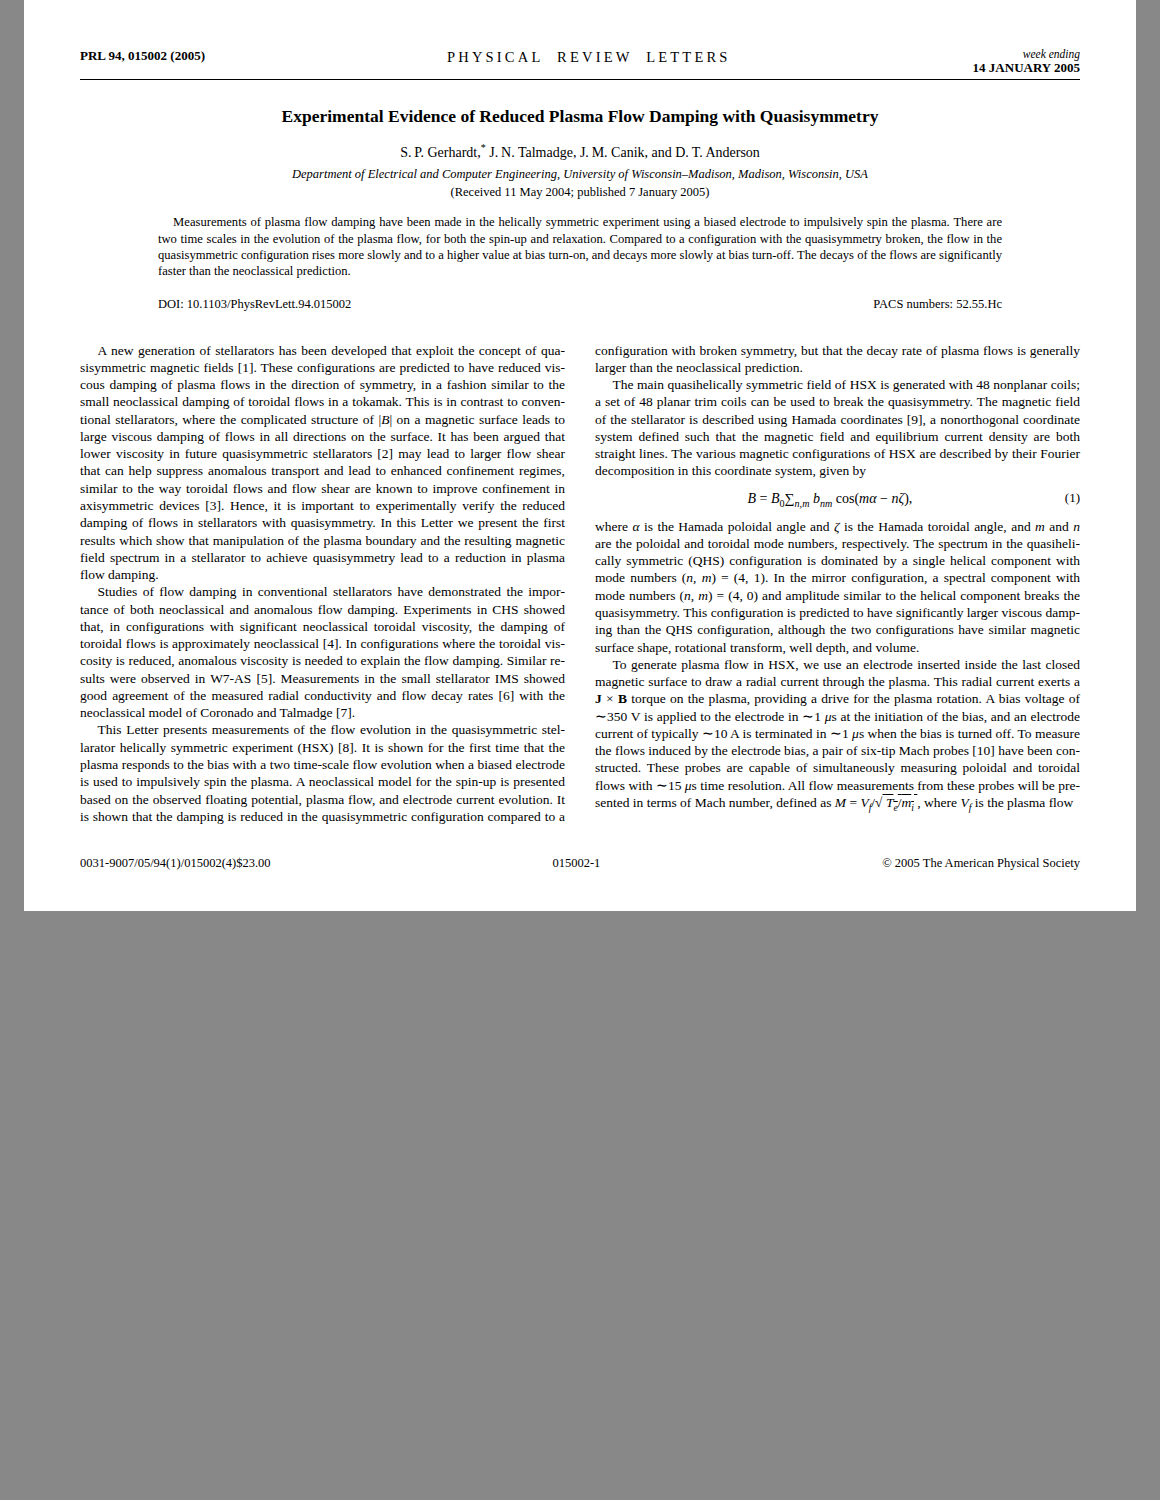PRL 94, 015002 (2005)
PHYSICAL REVIEW LETTERS
week ending
14 JANUARY 2005
Experimental Evidence of Reduced Plasma Flow Damping with Quasisymmetry
S. P. Gerhardt,* J. N. Talmadge, J. M. Canik, and D. T. Anderson
Department of Electrical and Computer Engineering, University of Wisconsin–Madison, Madison, Wisconsin, USA
(Received 11 May 2004; published 7 January 2005)
Measurements of plasma flow damping have been made in the helically symmetric experiment using a biased electrode to impulsively spin the plasma. There are two time scales in the evolution of the plasma flow, for both the spin-up and relaxation. Compared to a configuration with the quasisymmetry broken, the flow in the quasisymmetric configuration rises more slowly and to a higher value at bias turn-on, and decays more slowly at bias turn-off. The decays of the flows are significantly faster than the neoclassical prediction.
DOI: 10.1103/PhysRevLett.94.015002
PACS numbers: 52.55.Hc
A new generation of stellarators has been developed that exploit the concept of quasisymmetric magnetic fields [1]. These configurations are predicted to have reduced viscous damping of plasma flows in the direction of symmetry, in a fashion similar to the small neoclassical damping of toroidal flows in a tokamak. This is in contrast to conventional stellarators, where the complicated structure of |B| on a magnetic surface leads to large viscous damping of flows in all directions on the surface. It has been argued that lower viscosity in future quasisymmetric stellarators [2] may lead to larger flow shear that can help suppress anomalous transport and lead to enhanced confinement regimes, similar to the way toroidal flows and flow shear are known to improve confinement in axisymmetric devices [3]. Hence, it is important to experimentally verify the reduced damping of flows in stellarators with quasisymmetry. In this Letter we present the first results which show that manipulation of the plasma boundary and the resulting magnetic field spectrum in a stellarator to achieve quasisymmetry lead to a reduction in plasma flow damping.
Studies of flow damping in conventional stellarators have demonstrated the importance of both neoclassical and anomalous flow damping. Experiments in CHS showed that, in configurations with significant neoclassical toroidal viscosity, the damping of toroidal flows is approximately neoclassical [4]. In configurations where the toroidal viscosity is reduced, anomalous viscosity is needed to explain the flow damping. Similar results were observed in W7-AS [5]. Measurements in the small stellarator IMS showed good agreement of the measured radial conductivity and flow decay rates [6] with the neoclassical model of Coronado and Talmadge [7].
This Letter presents measurements of the flow evolution in the quasisymmetric stellarator helically symmetric experiment (HSX) [8]. It is shown for the first time that the plasma responds to the bias with a two time-scale flow evolution when a biased electrode is used to impulsively spin the plasma. A neoclassical model for the spin-up is presented based on the observed floating potential, plasma flow, and electrode current evolution. It is shown that the damping is reduced in the quasisymmetric configuration compared to a configuration with broken symmetry, but that the decay rate of plasma flows is generally larger than the neoclassical prediction.
The main quasihelically symmetric field of HSX is generated with 48 nonplanar coils; a set of 48 planar trim coils can be used to break the quasisymmetry. The magnetic field of the stellarator is described using Hamada coordinates [9], a nonorthogonal coordinate system defined such that the magnetic field and equilibrium current density are both straight lines. The various magnetic configurations of HSX are described by their Fourier decomposition in this coordinate system, given by
(1) B = B0∑n,m bnm cos(mα − nζ),
where α is the Hamada poloidal angle and ζ is the Hamada toroidal angle, and m and n are the poloidal and toroidal mode numbers, respectively. The spectrum in the quasihelically symmetric (QHS) configuration is dominated by a single helical component with mode numbers (n, m) = (4, 1). In the mirror configuration, a spectral component with mode numbers (n, m) = (4, 0) and amplitude similar to the helical component breaks the quasisymmetry. This configuration is predicted to have significantly larger viscous damping than the QHS configuration, although the two configurations have similar magnetic surface shape, rotational transform, well depth, and volume.
To generate plasma flow in HSX, we use an electrode inserted inside the last closed magnetic surface to draw a radial current through the plasma. This radial current exerts a J × B torque on the plasma, providing a drive for the plasma rotation. A bias voltage of ∼350 V is applied to the electrode in ∼1 μs at the initiation of the bias, and an electrode current of typically ∼10 A is terminated in ∼1 μs when the bias is turned off. To measure the flows induced by the electrode bias, a pair of six-tip Mach probes [10] have been constructed. These probes are capable of simultaneously measuring poloidal and toroidal flows with ∼15 μs time resolution. All flow measurements from these probes will be presented in terms of Mach number, defined as M = Vf/√ Te/mi , where Vf is the plasma flow
0031-9007/05/94(1)/015002(4)$23.00
015002-1
© 2005 The American Physical Society